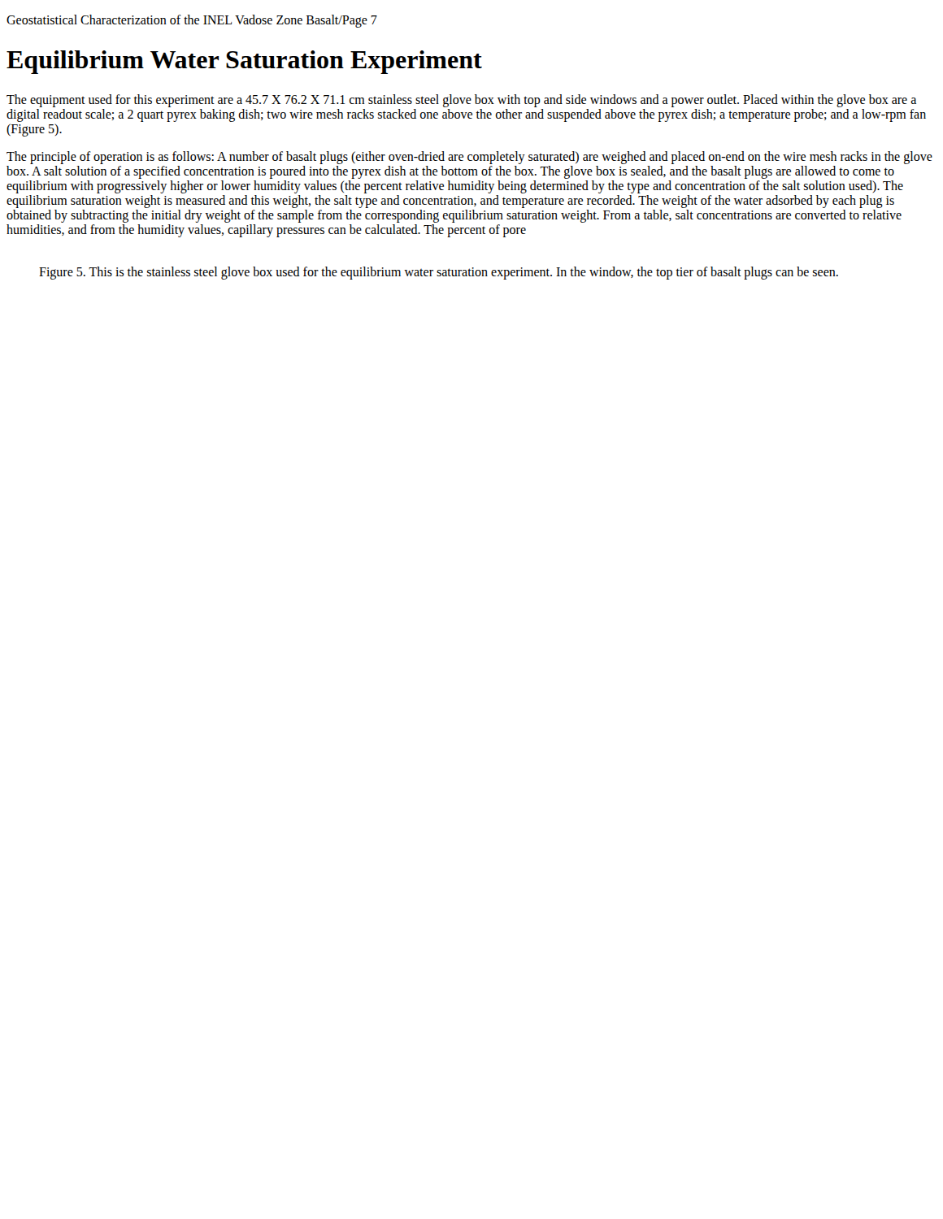Geostatistical Characterization of the INEL Vadose Zone Basalt/Page 7
Equilibrium Water Saturation Experiment
The equipment used for this experiment are a 45.7 X 76.2 X 71.1 cm stainless steel glove box with top and side windows and a power outlet. Placed within the glove box are a digital readout scale; a 2 quart pyrex baking dish; two wire mesh racks stacked one above the other and suspended above the pyrex dish; a temperature probe; and a low-rpm fan (Figure 5).
The principle of operation is as follows: A number of basalt plugs (either oven-dried are completely saturated) are weighed and placed on-end on the wire mesh racks in the glove box. A salt solution of a specified concentration is poured into the pyrex dish at the bottom of the box. The glove box is sealed, and the basalt plugs are allowed to come to equilibrium with progressively higher or lower humidity values (the percent relative humidity being determined by the type and concentration of the salt solution used). The equilibrium saturation weight is measured and this weight, the salt type and concentration, and temperature are recorded. The weight of the water adsorbed by each plug is obtained by subtracting the initial dry weight of the sample from the corresponding equilibrium saturation weight. From a table, salt concentrations are converted to relative humidities, and from the humidity values, capillary pressures can be calculated. The percent of pore
Figure 5. This is the stainless steel glove box used for the equilibrium water saturation experiment. In the window, the top tier of basalt plugs can be seen.